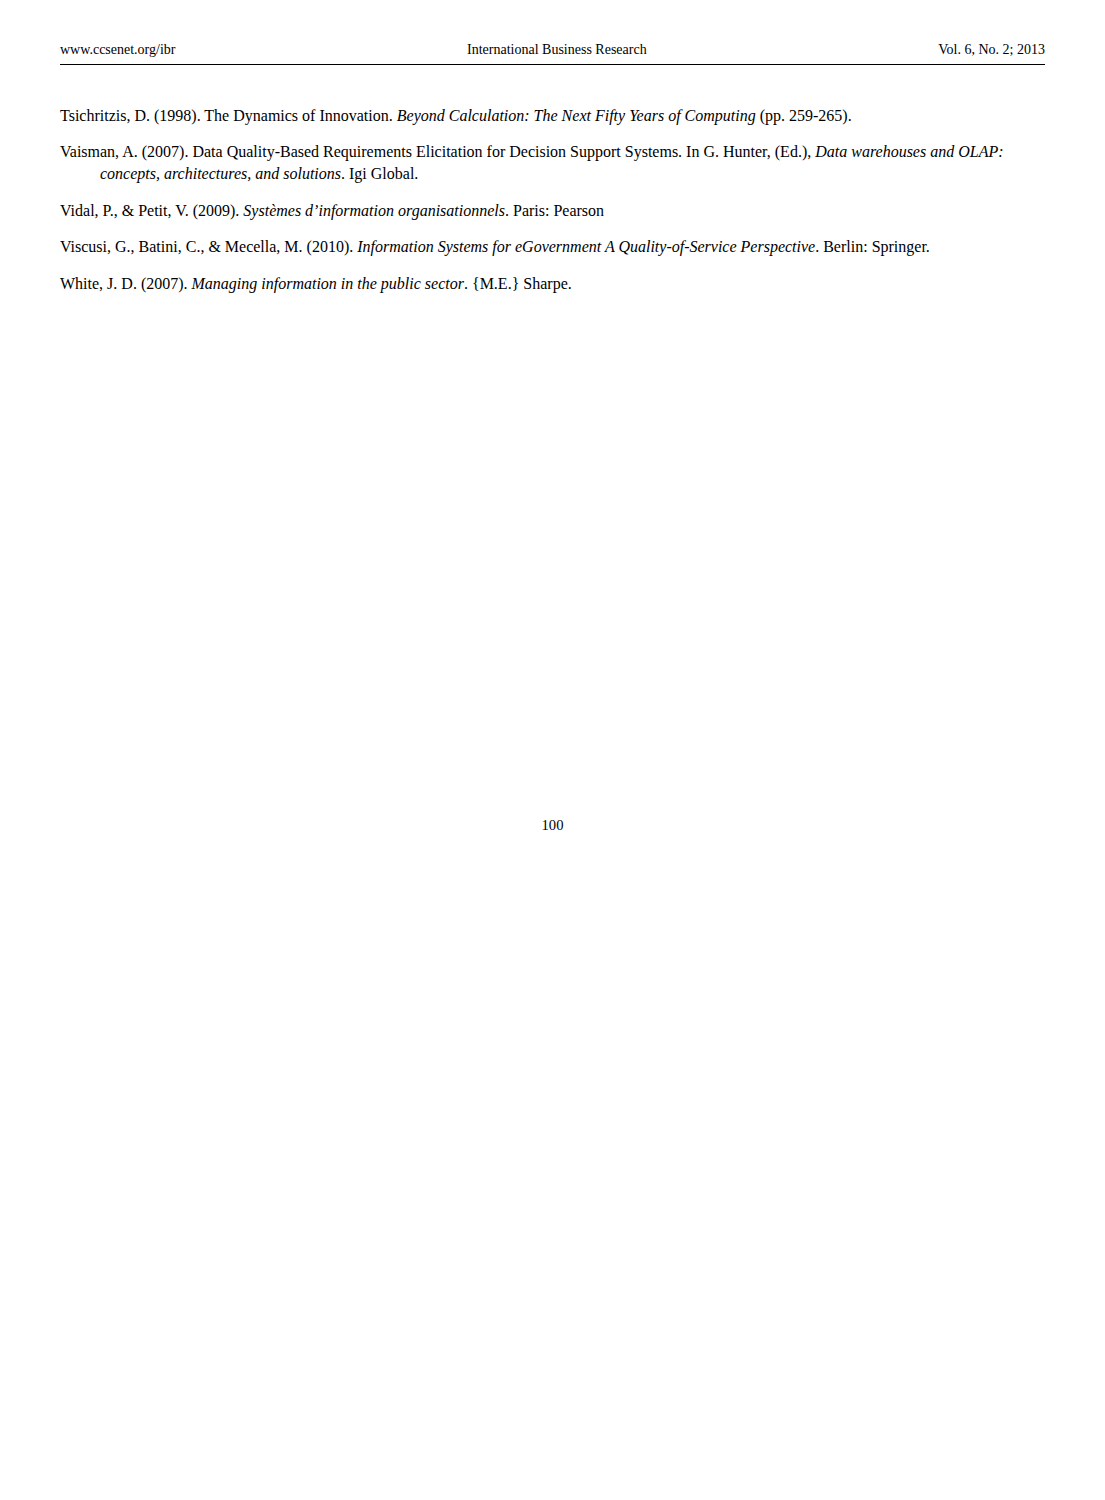www.ccsenet.org/ibr International Business Research Vol. 6, No. 2; 2013
Tsichritzis, D. (1998). The Dynamics of Innovation. Beyond Calculation: The Next Fifty Years of Computing (pp. 259-265).
Vaisman, A. (2007). Data Quality-Based Requirements Elicitation for Decision Support Systems. In G. Hunter, (Ed.), Data warehouses and OLAP: concepts, architectures, and solutions. Igi Global.
Vidal, P., & Petit, V. (2009). Systèmes d’information organisationnels. Paris: Pearson
Viscusi, G., Batini, C., & Mecella, M. (2010). Information Systems for eGovernment A Quality-of-Service Perspective. Berlin: Springer.
White, J. D. (2007). Managing information in the public sector. {M.E.} Sharpe.
100